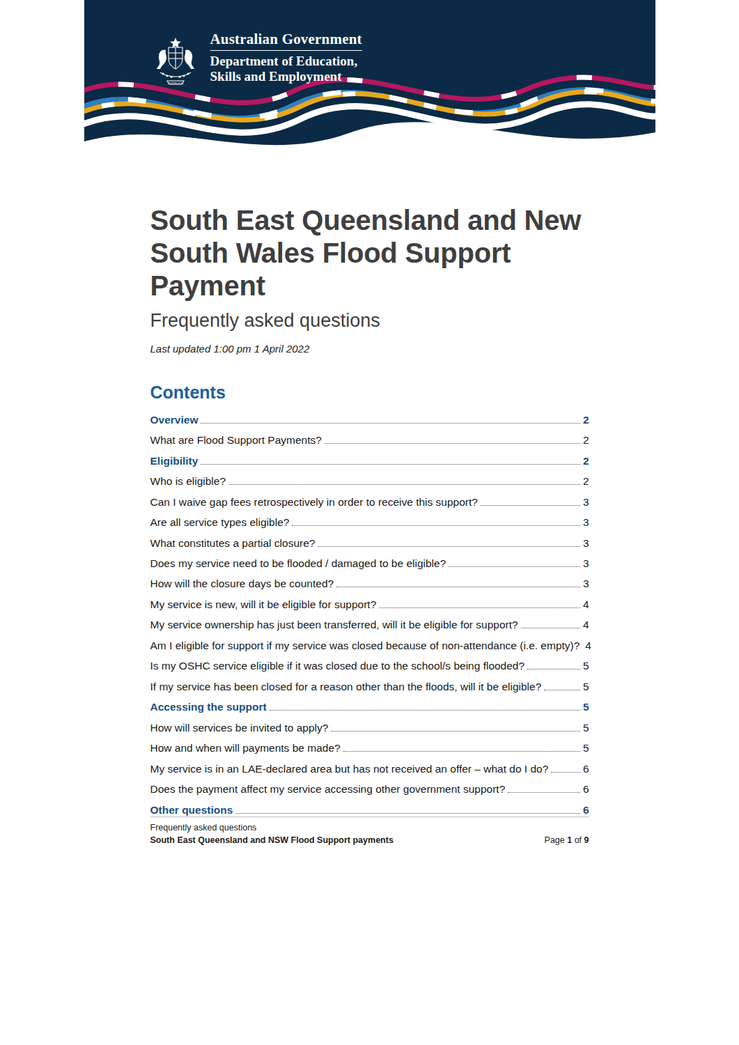AUSTRALIA
Australian Government
Department of Education,
Skills and Employment
South East Queensland and New South Wales Flood Support Payment
Frequently asked questions
Last updated 1:00 pm 1 April 2022
Contents
Overview 2
What are Flood Support Payments? 2
Eligibility 2
Who is eligible? 2
Can I waive gap fees retrospectively in order to receive this support? 3
Are all service types eligible? 3
What constitutes a partial closure? 3
Does my service need to be flooded / damaged to be eligible? 3
How will the closure days be counted? 3
My service is new, will it be eligible for support? 4
My service ownership has just been transferred, will it be eligible for support? 4
Am I eligible for support if my service was closed because of non-attendance (i.e. empty)? 4
Is my OSHC service eligible if it was closed due to the school/s being flooded? 5
If my service has been closed for a reason other than the floods, will it be eligible? 5
Accessing the support 5
How will services be invited to apply? 5
How and when will payments be made? 5
My service is in an LAE-declared area but has not received an offer – what do I do? 6
Does the payment affect my service accessing other government support? 6
Other questions 6
Frequently asked questions South East Queensland and NSW Flood Support payments
Page 1 of 9